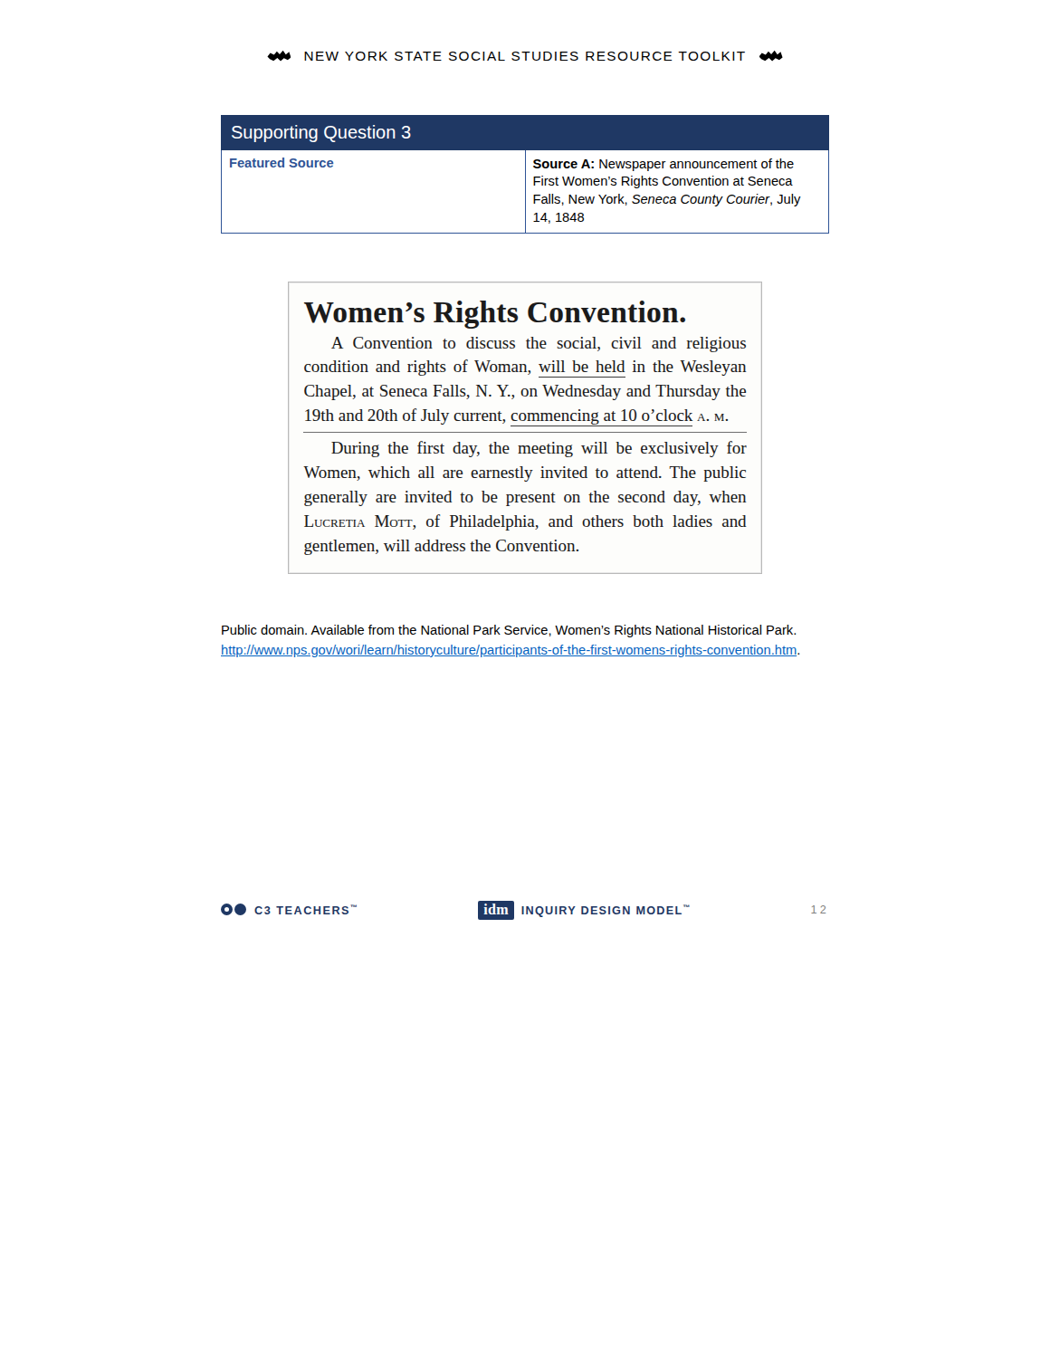NEW YORK STATE SOCIAL STUDIES RESOURCE TOOLKIT
| Supporting Question 3 |
| Featured Source | Source A: Newspaper announcement of the First Women’s Rights Convention at Seneca Falls, New York, Seneca County Courier , July 14, 1848 |
Women’s Rights Convention.
A Convention to discuss the social, civil and religious condition and rights of Woman, will be held in the Wesleyan Chapel, at Seneca Falls, N. Y., on Wednesday and Thursday the 19th and 20th of July current, commencing at 10 o’clock a. m.
During the first day, the meeting will be exclusively for Women, which all are earnestly invited to attend. The public generally are invited to be present on the second day, when Lucretia Mott, of Philadelphia, and others both ladies and gentlemen, will address the Convention.
Public domain. Available from the National Park Service, Women’s Rights National Historical Park.
http://www.nps.gov/wori/learn/historyculture/participants-of-the-first-womens-rights-convention.htm.
C3 TEACHERS™
idm INQUIRY DESIGN MODEL™
12